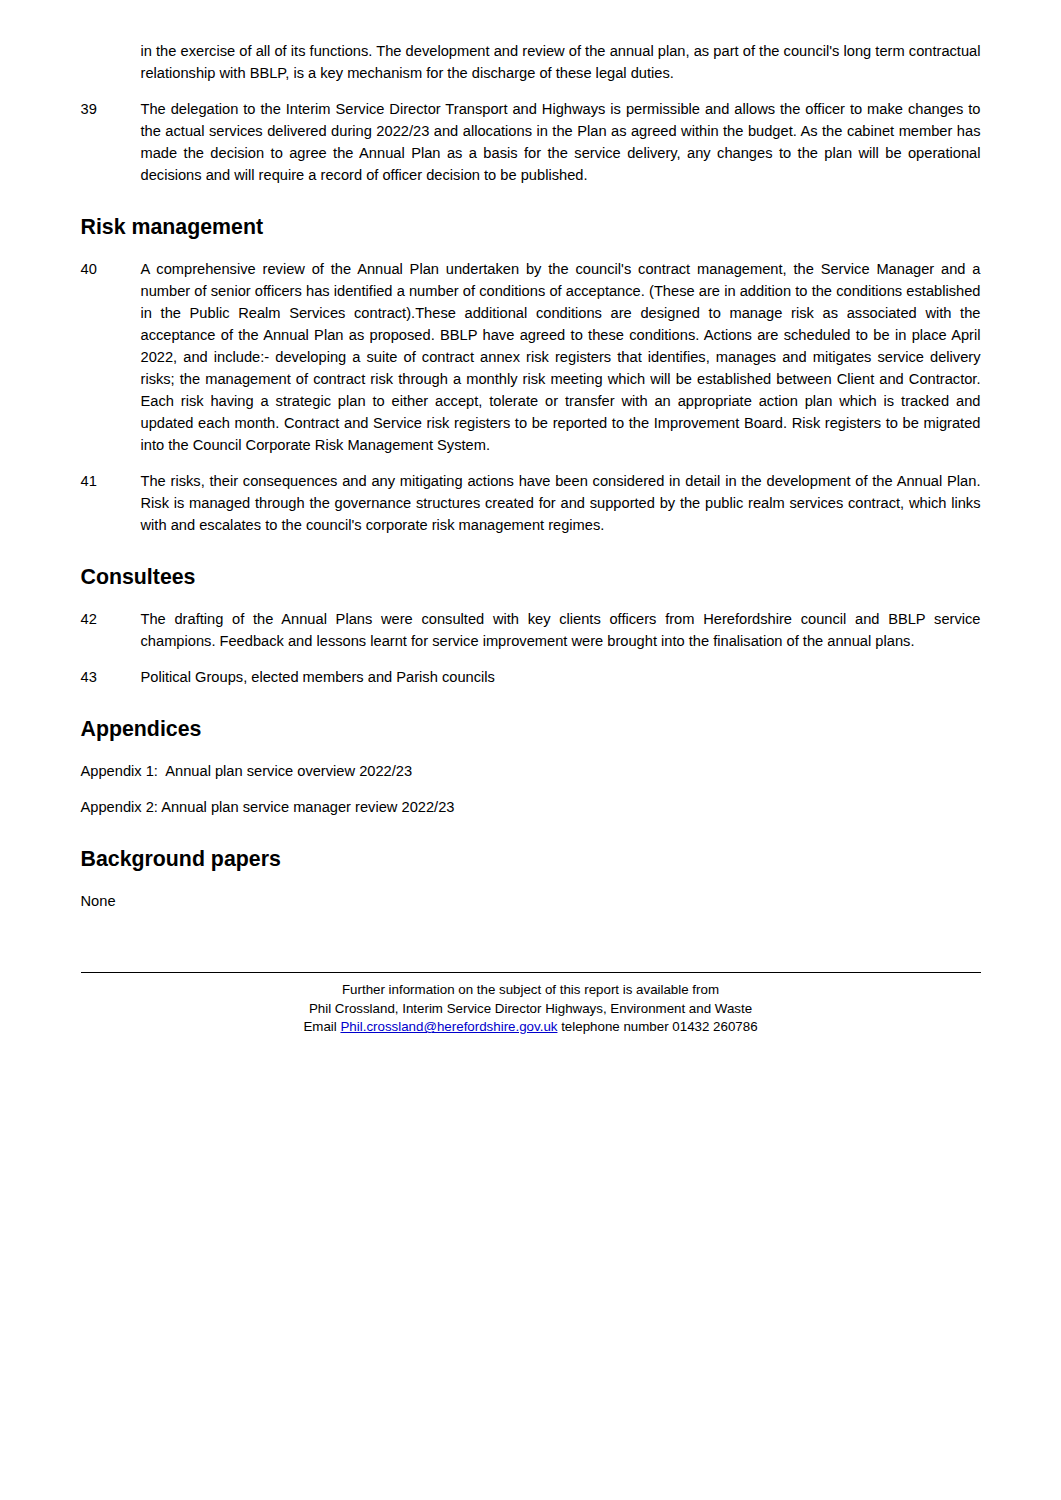in the exercise of all of its functions. The development and review of the annual plan, as part of the council's long term contractual relationship with BBLP, is a key mechanism for the discharge of these legal duties.
39
The delegation to the Interim Service Director Transport and Highways is permissible and allows the officer to make changes to the actual services delivered during 2022/23 and allocations in the Plan as agreed within the budget. As the cabinet member has made the decision to agree the Annual Plan as a basis for the service delivery, any changes to the plan will be operational decisions and will require a record of officer decision to be published.
Risk management
40
A comprehensive review of the Annual Plan undertaken by the council's contract management, the Service Manager and a number of senior officers has identified a number of conditions of acceptance. (These are in addition to the conditions established in the Public Realm Services contract).These additional conditions are designed to manage risk as associated with the acceptance of the Annual Plan as proposed. BBLP have agreed to these conditions. Actions are scheduled to be in place April 2022, and include:- developing a suite of contract annex risk registers that identifies, manages and mitigates service delivery risks; the management of contract risk through a monthly risk meeting which will be established between Client and Contractor. Each risk having a strategic plan to either accept, tolerate or transfer with an appropriate action plan which is tracked and updated each month. Contract and Service risk registers to be reported to the Improvement Board. Risk registers to be migrated into the Council Corporate Risk Management System.
41
The risks, their consequences and any mitigating actions have been considered in detail in the development of the Annual Plan. Risk is managed through the governance structures created for and supported by the public realm services contract, which links with and escalates to the council's corporate risk management regimes.
Consultees
42
The drafting of the Annual Plans were consulted with key clients officers from Herefordshire council and BBLP service champions. Feedback and lessons learnt for service improvement were brought into the finalisation of the annual plans.
43
Political Groups, elected members and Parish councils
Appendices
Appendix 1: Annual plan service overview 2022/23
Appendix 2: Annual plan service manager review 2022/23
Background papers
None
Further information on the subject of this report is available from
Phil Crossland, Interim Service Director Highways, Environment and Waste
Email Phil.crossland@herefordshire.gov.uk telephone number 01432 260786